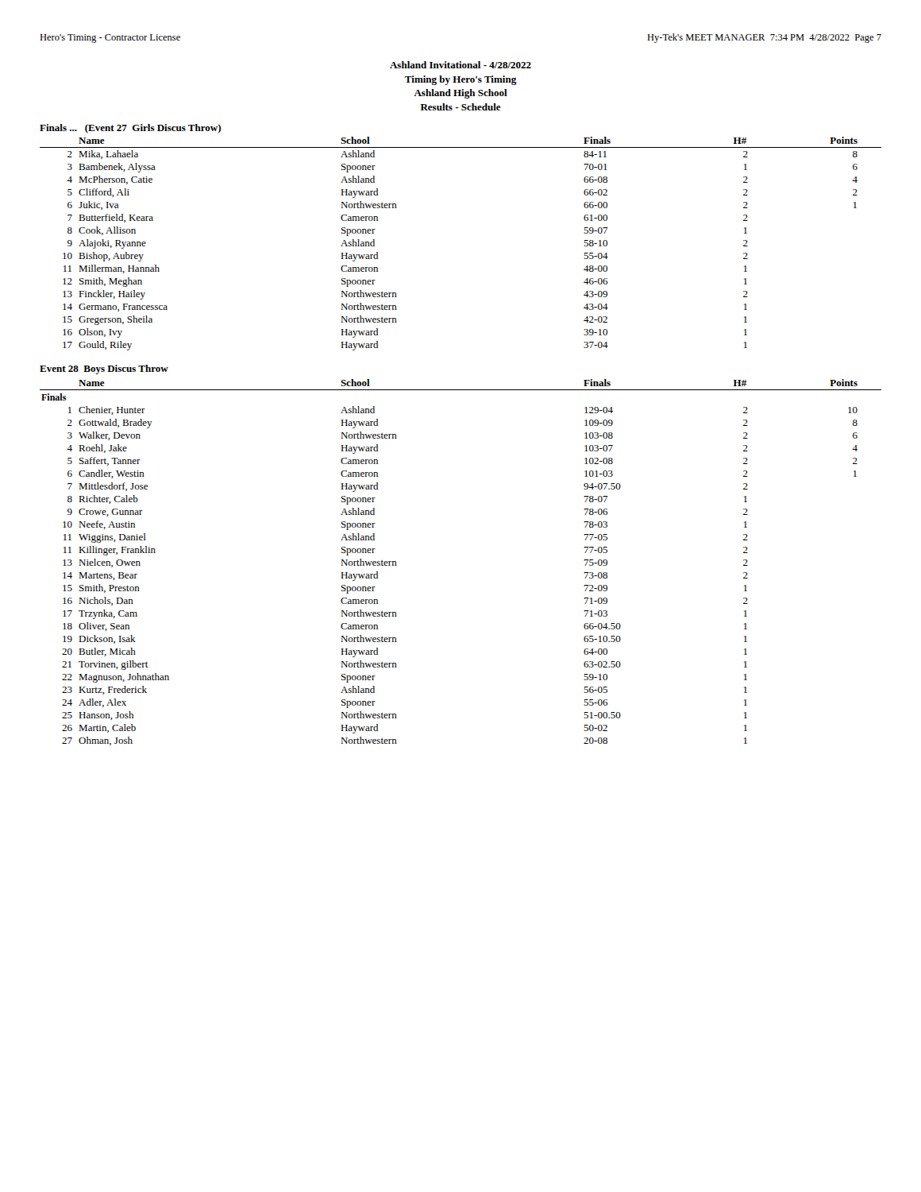Hero's Timing - Contractor License
Hy-Tek's MEET MANAGER 7:34 PM 4/28/2022 Page 7
Ashland Invitational - 4/28/2022
Timing by Hero's Timing
Ashland High School
Results - Schedule
Finals ... (Event 27 Girls Discus Throw)
| | Name | School | Finals | H# | Points |
| --- | --- | --- | --- | --- | --- |
| 2 | Mika, Lahaela | Ashland | 84-11 | 2 | 8 |
| 3 | Bambenek, Alyssa | Spooner | 70-01 | 1 | 6 |
| 4 | McPherson, Catie | Ashland | 66-08 | 2 | 4 |
| 5 | Clifford, Ali | Hayward | 66-02 | 2 | 2 |
| 6 | Jukic, Iva | Northwestern | 66-00 | 2 | 1 |
| 7 | Butterfield, Keara | Cameron | 61-00 | 2 | |
| 8 | Cook, Allison | Spooner | 59-07 | 1 | |
| 9 | Alajoki, Ryanne | Ashland | 58-10 | 2 | |
| 10 | Bishop, Aubrey | Hayward | 55-04 | 2 | |
| 11 | Millerman, Hannah | Cameron | 48-00 | 1 | |
| 12 | Smith, Meghan | Spooner | 46-06 | 1 | |
| 13 | Finckler, Hailey | Northwestern | 43-09 | 2 | |
| 14 | Germano, Francessca | Northwestern | 43-04 | 1 | |
| 15 | Gregerson, Sheila | Northwestern | 42-02 | 1 | |
| 16 | Olson, Ivy | Hayward | 39-10 | 1 | |
| 17 | Gould, Riley | Hayward | 37-04 | 1 | |
Event 28 Boys Discus Throw
| | Name | School | Finals | H# | Points |
| --- | --- | --- | --- | --- | --- |
| Finals |
| 1 | Chenier, Hunter | Ashland | 129-04 | 2 | 10 |
| 2 | Gottwald, Bradey | Hayward | 109-09 | 2 | 8 |
| 3 | Walker, Devon | Northwestern | 103-08 | 2 | 6 |
| 4 | Roehl, Jake | Hayward | 103-07 | 2 | 4 |
| 5 | Saffert, Tanner | Cameron | 102-08 | 2 | 2 |
| 6 | Candler, Westin | Cameron | 101-03 | 2 | 1 |
| 7 | Mittlesdorf, Jose | Hayward | 94-07.50 | 2 | |
| 8 | Richter, Caleb | Spooner | 78-07 | 1 | |
| 9 | Crowe, Gunnar | Ashland | 78-06 | 2 | |
| 10 | Neefe, Austin | Spooner | 78-03 | 1 | |
| 11 | Wiggins, Daniel | Ashland | 77-05 | 2 | |
| 11 | Killinger, Franklin | Spooner | 77-05 | 2 | |
| 13 | Nielcen, Owen | Northwestern | 75-09 | 2 | |
| 14 | Martens, Bear | Hayward | 73-08 | 2 | |
| 15 | Smith, Preston | Spooner | 72-09 | 1 | |
| 16 | Nichols, Dan | Cameron | 71-09 | 2 | |
| 17 | Trzynka, Cam | Northwestern | 71-03 | 1 | |
| 18 | Oliver, Sean | Cameron | 66-04.50 | 1 | |
| 19 | Dickson, Isak | Northwestern | 65-10.50 | 1 | |
| 20 | Butler, Micah | Hayward | 64-00 | 1 | |
| 21 | Torvinen, gilbert | Northwestern | 63-02.50 | 1 | |
| 22 | Magnuson, Johnathan | Spooner | 59-10 | 1 | |
| 23 | Kurtz, Frederick | Ashland | 56-05 | 1 | |
| 24 | Adler, Alex | Spooner | 55-06 | 1 | |
| 25 | Hanson, Josh | Northwestern | 51-00.50 | 1 | |
| 26 | Martin, Caleb | Hayward | 50-02 | 1 | |
| 27 | Ohman, Josh | Northwestern | 20-08 | 1 | |